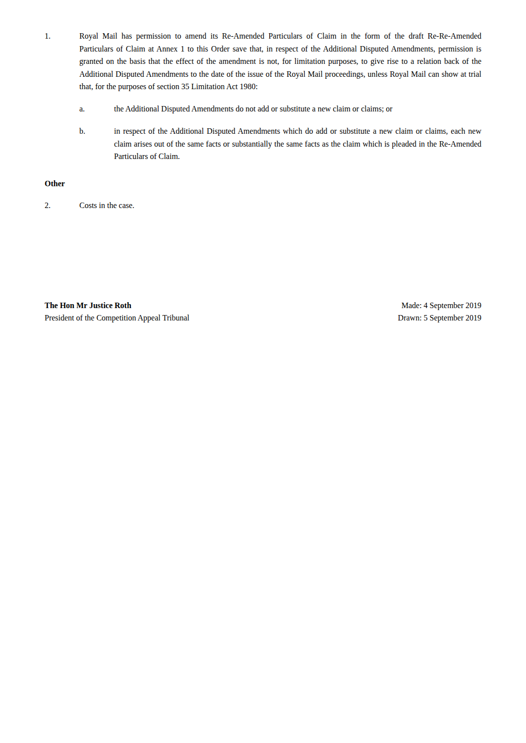1.
Royal Mail has permission to amend its Re-Amended Particulars of Claim in the form of the draft Re-Re-Amended Particulars of Claim at Annex 1 to this Order save that, in respect of the Additional Disputed Amendments, permission is granted on the basis that the effect of the amendment is not, for limitation purposes, to give rise to a relation back of the Additional Disputed Amendments to the date of the issue of the Royal Mail proceedings, unless Royal Mail can show at trial that, for the purposes of section 35 Limitation Act 1980:
a.
the Additional Disputed Amendments do not add or substitute a new claim or claims; or
b.
in respect of the Additional Disputed Amendments which do add or substitute a new claim or claims, each new claim arises out of the same facts or substantially the same facts as the claim which is pleaded in the Re-Amended Particulars of Claim.
Other
2.
Costs in the case.
The Hon Mr Justice Roth
President of the Competition Appeal Tribunal
Made: 4 September 2019
Drawn: 5 September 2019